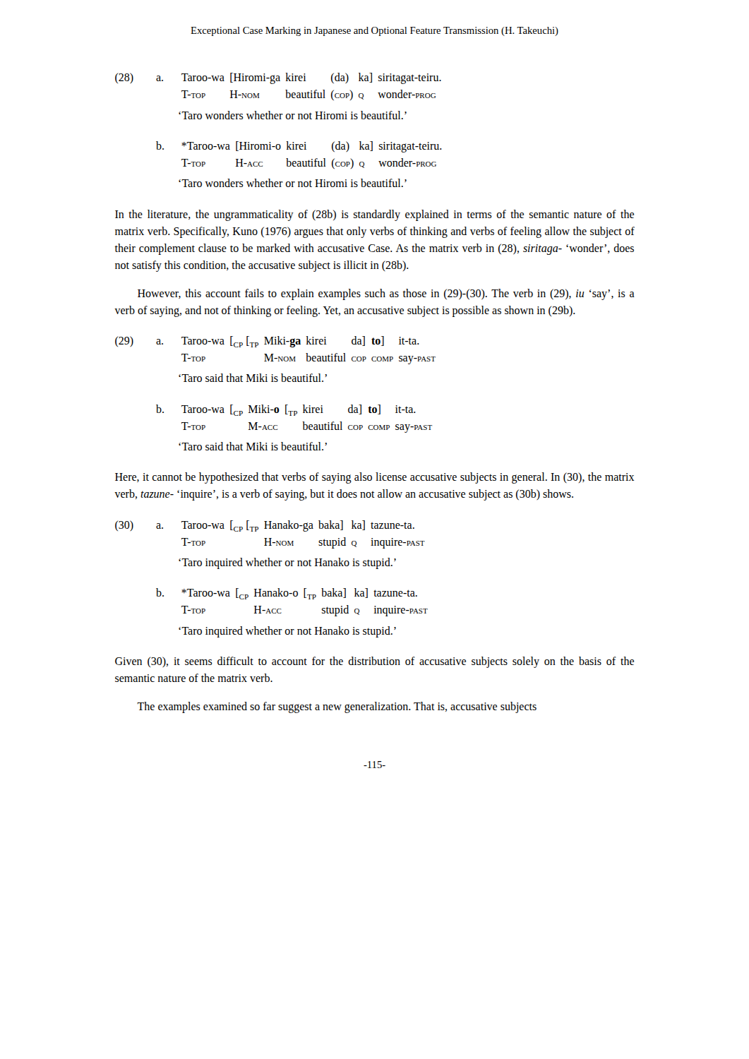Exceptional Case Marking in Japanese and Optional Feature Transmission (H. Takeuchi)
| (28) | a. | Taroo-wa | [Hiromi-ga | kirei | (da) | ka] | siritagat-teiru. |
| | | T- top | H- nom | beautiful | ( cop ) | q | wonder- prog |
‘Taro wonders whether or not Hiromi is beautiful.’
| | b. | *Taroo-wa | [Hiromi-o | kirei | (da) | ka] | siritagat-teiru. |
| | | T- top | H- acc | beautiful | ( cop ) | q | wonder- prog |
‘Taro wonders whether or not Hiromi is beautiful.’
In the literature, the ungrammaticality of (28b) is standardly explained in terms of the semantic nature of the matrix verb. Specifically, Kuno (1976) argues that only verbs of thinking and verbs of feeling allow the subject of their complement clause to be marked with accusative Case. As the matrix verb in (28), siritaga- ‘wonder’, does not satisfy this condition, the accusative subject is illicit in (28b).
However, this account fails to explain examples such as those in (29)-(30). The verb in (29), iu ‘say’, is a verb of saying, and not of thinking or feeling. Yet, an accusative subject is possible as shown in (29b).
| (29) | a. | Taroo-wa | [ CP [ TP | Miki- ga | kirei | da] | to ] | it-ta. |
| | | T- top | | M- nom | beautiful | cop | comp | say- past |
‘Taro said that Miki is beautiful.’
| | b. | Taroo-wa | [ CP | Miki- o | [ TP | kirei | da] | to ] | it-ta. |
| | | T- top | | M- acc | | beautiful | cop | comp | say- past |
‘Taro said that Miki is beautiful.’
Here, it cannot be hypothesized that verbs of saying also license accusative subjects in general. In (30), the matrix verb, tazune- ‘inquire’, is a verb of saying, but it does not allow an accusative subject as (30b) shows.
| (30) | a. | Taroo-wa | [ CP [ TP | Hanako-ga | baka] | ka] | tazune-ta. |
| | | T- top | | H- nom | stupid | q | inquire- past |
‘Taro inquired whether or not Hanako is stupid.’
| | b. | *Taroo-wa | [ CP | Hanako-o | [ TP | baka] | ka] | tazune-ta. |
| | | T- top | | H- acc | | stupid | q | inquire- past |
‘Taro inquired whether or not Hanako is stupid.’
Given (30), it seems difficult to account for the distribution of accusative subjects solely on the basis of the semantic nature of the matrix verb.
The examples examined so far suggest a new generalization. That is, accusative subjects
-115-